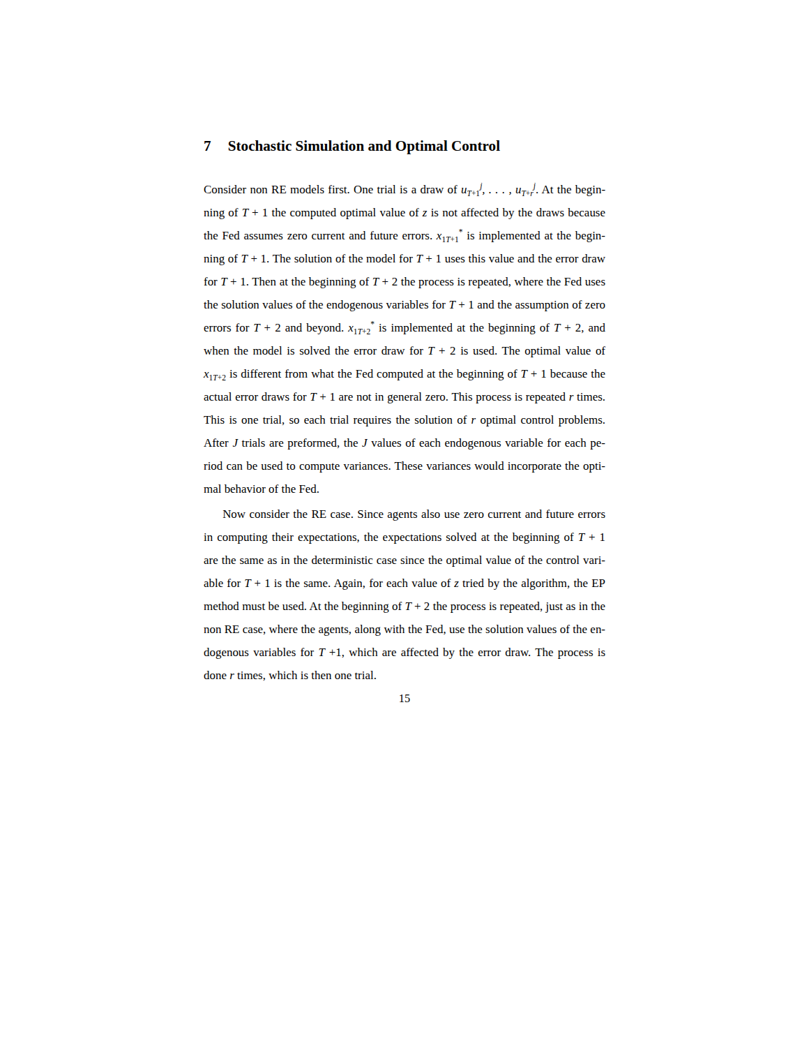7 Stochastic Simulation and Optimal Control
Consider non RE models first. One trial is a draw of uT+1j, . . . , uT+rj. At the beginning of T + 1 the computed optimal value of z is not affected by the draws because the Fed assumes zero current and future errors. x1T+1* is implemented at the beginning of T + 1. The solution of the model for T + 1 uses this value and the error draw for T + 1. Then at the beginning of T + 2 the process is repeated, where the Fed uses the solution values of the endogenous variables for T + 1 and the assumption of zero errors for T + 2 and beyond. x1T+2* is implemented at the beginning of T + 2, and when the model is solved the error draw for T + 2 is used. The optimal value of x1T+2 is different from what the Fed computed at the beginning of T + 1 because the actual error draws for T + 1 are not in general zero. This process is repeated r times. This is one trial, so each trial requires the solution of r optimal control problems. After J trials are preformed, the J values of each endogenous variable for each period can be used to compute variances. These variances would incorporate the optimal behavior of the Fed.
Now consider the RE case. Since agents also use zero current and future errors in computing their expectations, the expectations solved at the beginning of T + 1 are the same as in the deterministic case since the optimal value of the control variable for T + 1 is the same. Again, for each value of z tried by the algorithm, the EP method must be used. At the beginning of T + 2 the process is repeated, just as in the non RE case, where the agents, along with the Fed, use the solution values of the endogenous variables for T +1, which are affected by the error draw. The process is done r times, which is then one trial.
15